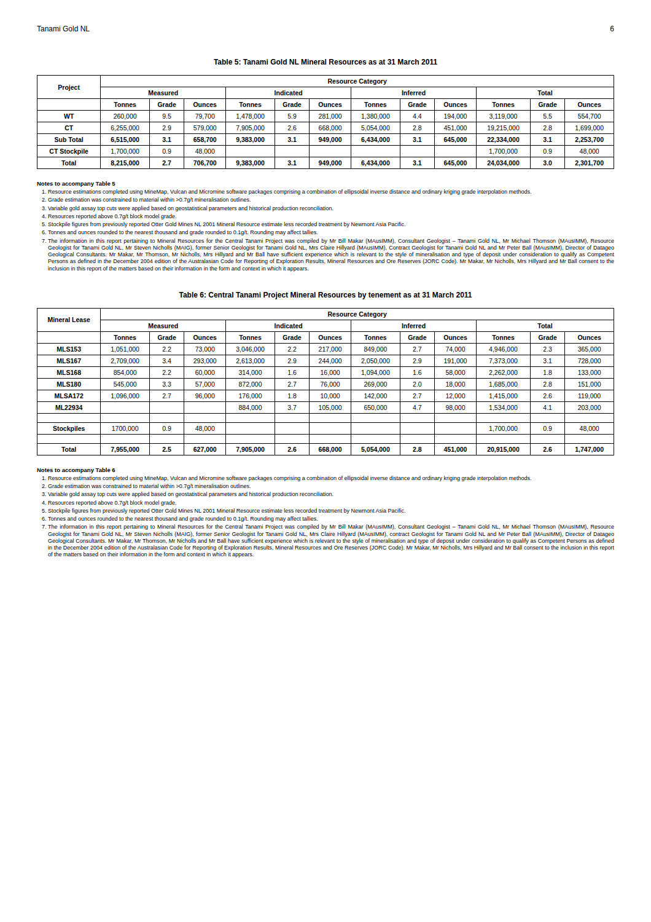Tanami Gold NL 6
Table 5: Tanami Gold NL Mineral Resources as at 31 March 2011
| Project | Resource Category |
| --- | --- |
| Measured | Indicated | Inferred | Total |
| | Tonnes | Grade | Ounces | Tonnes | Grade | Ounces | Tonnes | Grade | Ounces | Tonnes | Grade | Ounces |
| WT | 260,000 | 9.5 | 79,700 | 1,478,000 | 5.9 | 281,000 | 1,380,000 | 4.4 | 194,000 | 3,119,000 | 5.5 | 554,700 |
| CT | 6,255,000 | 2.9 | 579,000 | 7,905,000 | 2.6 | 668,000 | 5,054,000 | 2.8 | 451,000 | 19,215,000 | 2.8 | 1,699,000 |
| Sub Total | 6,515,000 | 3.1 | 658,700 | 9,383,000 | 3.1 | 949,000 | 6,434,000 | 3.1 | 645,000 | 22,334,000 | 3.1 | 2,253,700 |
| CT Stockpile | 1,700,000 | 0.9 | 48,000 | | | | | | | 1,700,000 | 0.9 | 48,000 |
| Total | 8,215,000 | 2.7 | 706,700 | 9,383,000 | 3.1 | 949,000 | 6,434,000 | 3.1 | 645,000 | 24,034,000 | 3.0 | 2,301,700 |
Notes to accompany Table 5
Resource estimations completed using MineMap, Vulcan and Micromine software packages comprising a combination of ellipsoidal inverse distance and ordinary kriging grade interpolation methods.
Grade estimation was constrained to material within >0.7g/t mineralisation outlines.
Variable gold assay top cuts were applied based on geostatistical parameters and historical production reconciliation.
Resources reported above 0.7g/t block model grade.
Stockpile figures from previously reported Otter Gold Mines NL 2001 Mineral Resource estimate less recorded treatment by Newmont Asia Pacific.
Tonnes and ounces rounded to the nearest thousand and grade rounded to 0.1g/t. Rounding may affect tallies.
The information in this report pertaining to Mineral Resources for the Central Tanami Project was compiled by Mr Bill Makar (MAusIMM), Consultant Geologist – Tanami Gold NL, Mr Michael Thomson (MAusIMM), Resource Geologist for Tanami Gold NL, Mr Steven Nicholls (MAIG), former Senior Geologist for Tanami Gold NL, Mrs Claire Hillyard (MAusIMM), Contract Geologist for Tanami Gold NL and Mr Peter Ball (MAusIMM), Director of Datageo Geological Consultants. Mr Makar, Mr Thomson, Mr Nicholls, Mrs Hillyard and Mr Ball have sufficient experience which is relevant to the style of mineralisation and type of deposit under consideration to qualify as Competent Persons as defined in the December 2004 edition of the Australasian Code for Reporting of Exploration Results, Mineral Resources and Ore Reserves (JORC Code). Mr Makar, Mr Nicholls, Mrs Hillyard and Mr Ball consent to the inclusion in this report of the matters based on their information in the form and context in which it appears.
Table 6: Central Tanami Project Mineral Resources by tenement as at 31 March 2011
| Mineral Lease | Resource Category |
| --- | --- |
| Measured | Indicated | Inferred | Total |
| | Tonnes | Grade | Ounces | Tonnes | Grade | Ounces | Tonnes | Grade | Ounces | Tonnes | Grade | Ounces |
| MLS153 | 1,051,000 | 2.2 | 73,000 | 3,046,000 | 2.2 | 217,000 | 849,000 | 2.7 | 74,000 | 4,946,000 | 2.3 | 365,000 |
| MLS167 | 2,709,000 | 3.4 | 293,000 | 2,613,000 | 2.9 | 244,000 | 2,050,000 | 2.9 | 191,000 | 7,373,000 | 3.1 | 728,000 |
| MLS168 | 854,000 | 2.2 | 60,000 | 314,000 | 1.6 | 16,000 | 1,094,000 | 1.6 | 58,000 | 2,262,000 | 1.8 | 133,000 |
| MLS180 | 545,000 | 3.3 | 57,000 | 872,000 | 2.7 | 76,000 | 269,000 | 2.0 | 18,000 | 1,685,000 | 2.8 | 151,000 |
| MLSA172 | 1,096,000 | 2.7 | 96,000 | 176,000 | 1.8 | 10,000 | 142,000 | 2.7 | 12,000 | 1,415,000 | 2.6 | 119,000 |
| ML22934 | | | | 884,000 | 3.7 | 105,000 | 650,000 | 4.7 | 98,000 | 1,534,000 | 4.1 | 203,000 |
| Stockpiles | 1700,000 | 0.9 | 48,000 | | | | | | | 1,700,000 | 0.9 | 48,000 |
| Total | 7,955,000 | 2.5 | 627,000 | 7,905,000 | 2.6 | 668,000 | 5,054,000 | 2.8 | 451,000 | 20,915,000 | 2.6 | 1,747,000 |
Notes to accompany Table 6
Resource estimations completed using MineMap, Vulcan and Micromine software packages comprising a combination of ellipsoidal inverse distance and ordinary kriging grade interpolation methods.
Grade estimation was constrained to material within >0.7g/t mineralisation outlines.
Variable gold assay top cuts were applied based on geostatistical parameters and historical production reconciliation.
Resources reported above 0.7g/t block model grade.
Stockpile figures from previously reported Otter Gold Mines NL 2001 Mineral Resource estimate less recorded treatment by Newmont Asia Pacific.
Tonnes and ounces rounded to the nearest thousand and grade rounded to 0.1g/t. Rounding may affect tallies.
The information in this report pertaining to Mineral Resources for the Central Tanami Project was compiled by Mr Bill Makar (MAusIMM), Consultant Geologist – Tanami Gold NL, Mr Michael Thomson (MAusIMM), Resource Geologist for Tanami Gold NL, Mr Steven Nicholls (MAIG), former Senior Geologist for Tanami Gold NL, Mrs Claire Hillyard (MAusIMM), contract Geologist for Tanami Gold NL and Mr Peter Ball (MAusIMM), Director of Datageo Geological Consultants. Mr Makar, Mr Thomson, Mr Nicholls and Mr Ball have sufficient experience which is relevant to the style of mineralisation and type of deposit under consideration to qualify as Competent Persons as defined in the December 2004 edition of the Australasian Code for Reporting of Exploration Results, Mineral Resources and Ore Reserves (JORC Code). Mr Makar, Mr Nicholls, Mrs Hillyard and Mr Ball consent to the inclusion in this report of the matters based on their information in the form and context in which it appears.